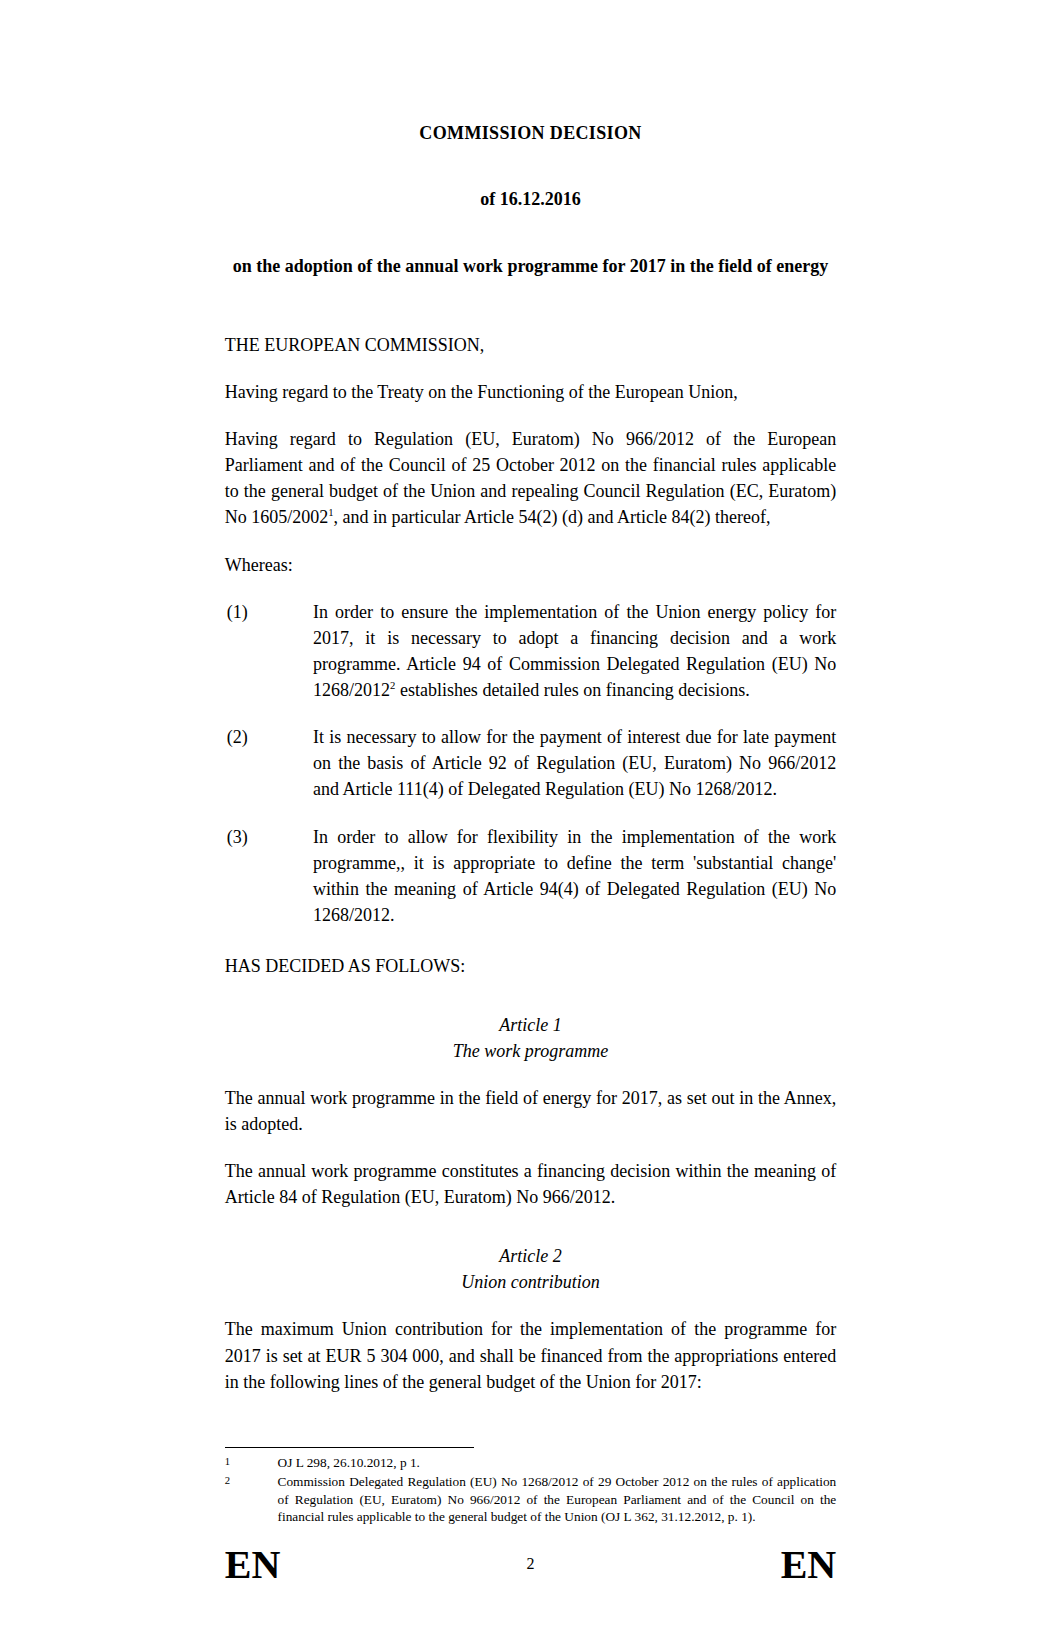COMMISSION DECISION
of 16.12.2016
on the adoption of the annual work programme for 2017 in the field of energy
THE EUROPEAN COMMISSION,
Having regard to the Treaty on the Functioning of the European Union,
Having regard to Regulation (EU, Euratom) No 966/2012 of the European Parliament and of the Council of 25 October 2012 on the financial rules applicable to the general budget of the Union and repealing Council Regulation (EC, Euratom) No 1605/20021, and in particular Article 54(2) (d) and Article 84(2) thereof,
Whereas:
(1)
In order to ensure the implementation of the Union energy policy for 2017, it is necessary to adopt a financing decision and a work programme. Article 94 of Commission Delegated Regulation (EU) No 1268/20122 establishes detailed rules on financing decisions.
(2)
It is necessary to allow for the payment of interest due for late payment on the basis of Article 92 of Regulation (EU, Euratom) No 966/2012 and Article 111(4) of Delegated Regulation (EU) No 1268/2012.
(3)
In order to allow for flexibility in the implementation of the work programme,, it is appropriate to define the term 'substantial change' within the meaning of Article 94(4) of Delegated Regulation (EU) No 1268/2012.
HAS DECIDED AS FOLLOWS:
Article 1 The work programme
The annual work programme in the field of energy for 2017, as set out in the Annex, is adopted.
The annual work programme constitutes a financing decision within the meaning of Article 84 of Regulation (EU, Euratom) No 966/2012.
Article 2 Union contribution
The maximum Union contribution for the implementation of the programme for 2017 is set at EUR 5 304 000, and shall be financed from the appropriations entered in the following lines of the general budget of the Union for 2017:
1
OJ L 298, 26.10.2012, p 1.
2
Commission Delegated Regulation (EU) No 1268/2012 of 29 October 2012 on the rules of application of Regulation (EU, Euratom) No 966/2012 of the European Parliament and of the Council on the financial rules applicable to the general budget of the Union (OJ L 362, 31.12.2012, p. 1).
EN
2
EN